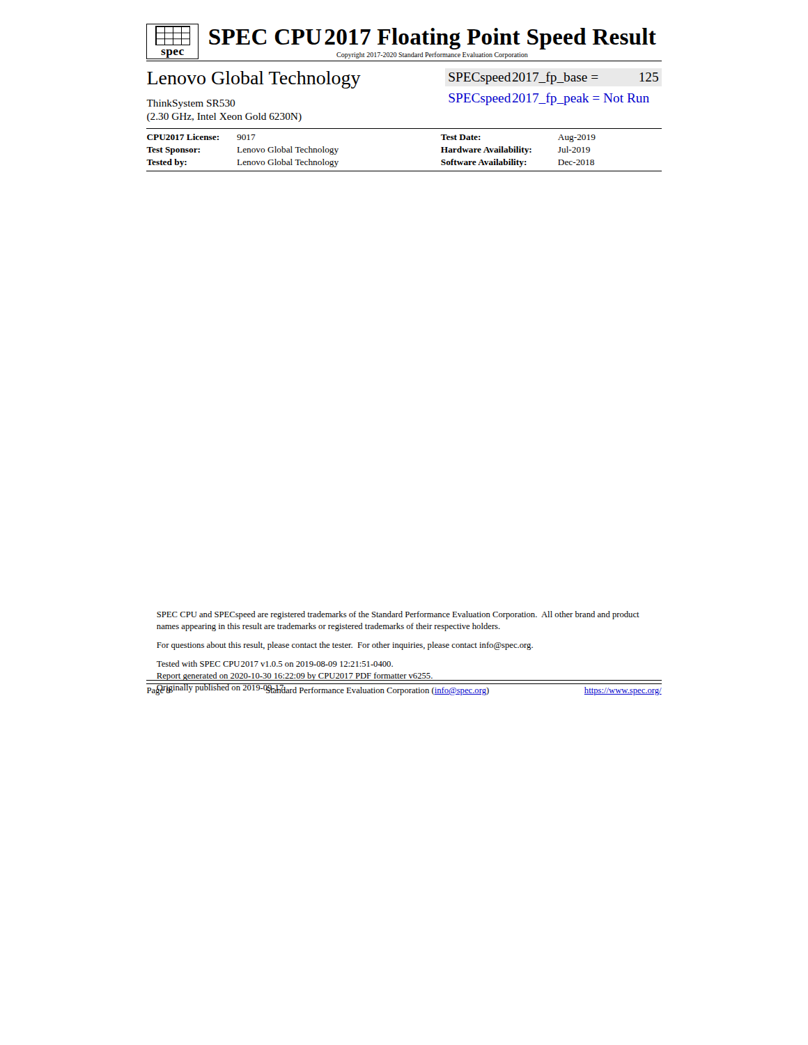spec
SPEC CPU 2017 Floating Point Speed Result
Copyright 2017-2020 Standard Performance Evaluation Corporation
Lenovo Global Technology
ThinkSystem SR530
(2.30 GHz, Intel Xeon Gold 6230N)
SPECspeed 2017_fp_base = 125
SPECspeed 2017_fp_peak = Not Run
CPU2017 License: 9017
Test Sponsor: Lenovo Global Technology
Tested by: Lenovo Global Technology
Test Date: Aug-2019
Hardware Availability: Jul-2019
Software Availability: Dec-2018
SPEC CPU and SPECspeed are registered trademarks of the Standard Performance Evaluation Corporation. All other brand and product names appearing in this result are trademarks or registered trademarks of their respective holders.
For questions about this result, please contact the tester. For other inquiries, please contact info@spec.org.
Tested with SPEC CPU 2017 v1.0.5 on 2019-08-09 12:21:51-0400.
Report generated on 2020-10-30 16:22:09 by CPU2017 PDF formatter v6255.
Originally published on 2019-09-17.
Page 8
Standard Performance Evaluation Corporation (info@spec.org)
https://www.spec.org/